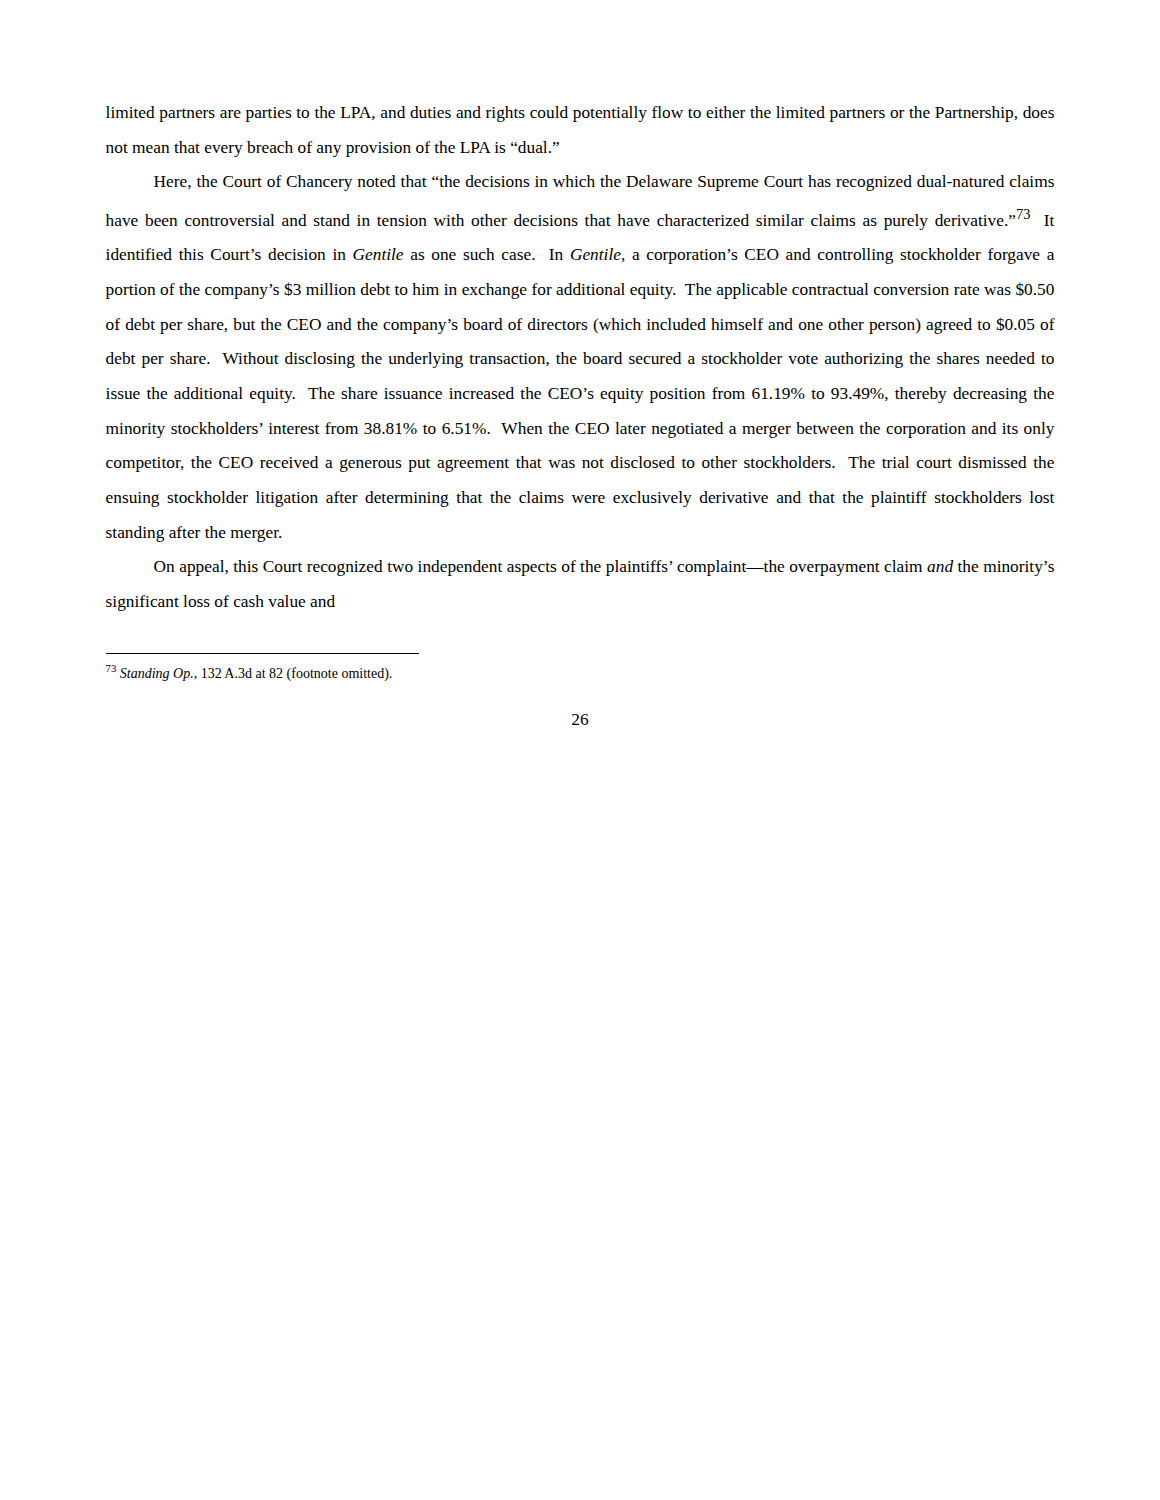limited partners are parties to the LPA, and duties and rights could potentially flow to either the limited partners or the Partnership, does not mean that every breach of any provision of the LPA is “dual.”
Here, the Court of Chancery noted that “the decisions in which the Delaware Supreme Court has recognized dual-natured claims have been controversial and stand in tension with other decisions that have characterized similar claims as purely derivative.”73 It identified this Court’s decision in Gentile as one such case. In Gentile, a corporation’s CEO and controlling stockholder forgave a portion of the company’s $3 million debt to him in exchange for additional equity. The applicable contractual conversion rate was $0.50 of debt per share, but the CEO and the company’s board of directors (which included himself and one other person) agreed to $0.05 of debt per share. Without disclosing the underlying transaction, the board secured a stockholder vote authorizing the shares needed to issue the additional equity. The share issuance increased the CEO’s equity position from 61.19% to 93.49%, thereby decreasing the minority stockholders’ interest from 38.81% to 6.51%. When the CEO later negotiated a merger between the corporation and its only competitor, the CEO received a generous put agreement that was not disclosed to other stockholders. The trial court dismissed the ensuing stockholder litigation after determining that the claims were exclusively derivative and that the plaintiff stockholders lost standing after the merger.
On appeal, this Court recognized two independent aspects of the plaintiffs’ complaint—the overpayment claim and the minority’s significant loss of cash value and
73 Standing Op., 132 A.3d at 82 (footnote omitted).
26